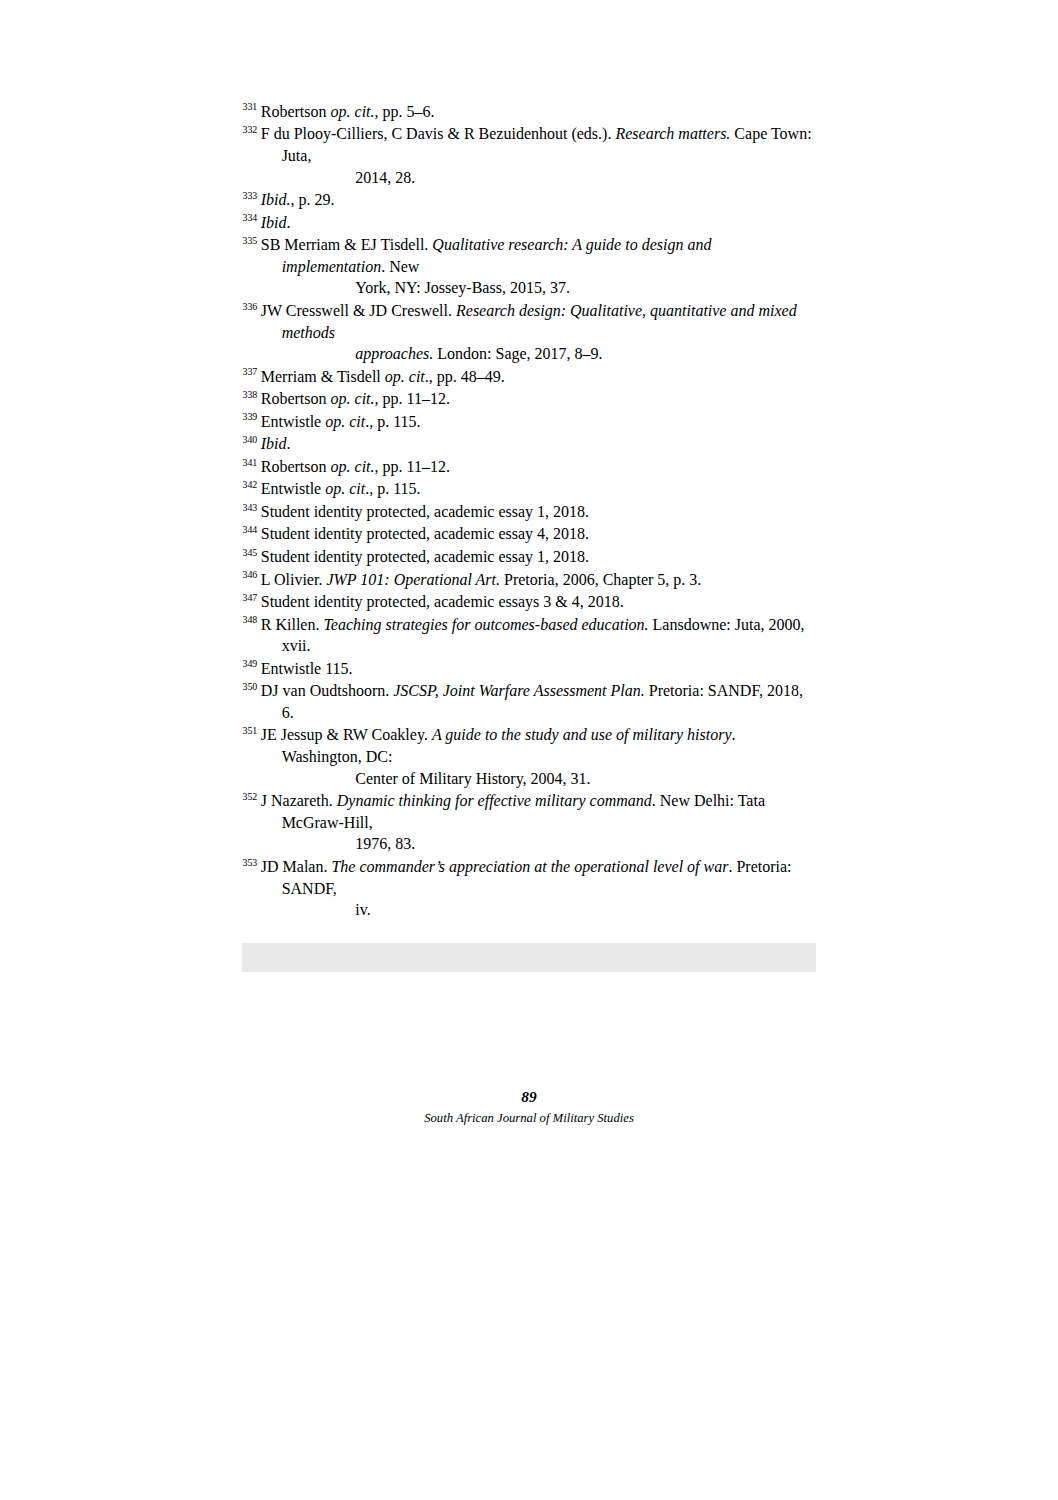331 Robertson op. cit., pp. 5–6.
332 F du Plooy-Cilliers, C Davis & R Bezuidenhout (eds.). Research matters. Cape Town: Juta, 2014, 28.
333 Ibid., p. 29.
334 Ibid.
335 SB Merriam & EJ Tisdell. Qualitative research: A guide to design and implementation. New York, NY: Jossey-Bass, 2015, 37.
336 JW Cresswell & JD Creswell. Research design: Qualitative, quantitative and mixed methods approaches. London: Sage, 2017, 8–9.
337 Merriam & Tisdell op. cit., pp. 48–49.
338 Robertson op. cit., pp. 11–12.
339 Entwistle op. cit., p. 115.
340 Ibid.
341 Robertson op. cit., pp. 11–12.
342 Entwistle op. cit., p. 115.
343 Student identity protected, academic essay 1, 2018.
344 Student identity protected, academic essay 4, 2018.
345 Student identity protected, academic essay 1, 2018.
346 L Olivier. JWP 101: Operational Art. Pretoria, 2006, Chapter 5, p. 3.
347 Student identity protected, academic essays 3 & 4, 2018.
348 R Killen. Teaching strategies for outcomes-based education. Lansdowne: Juta, 2000, xvii.
349 Entwistle 115.
350 DJ van Oudtshoorn. JSCSP, Joint Warfare Assessment Plan. Pretoria: SANDF, 2018, 6.
351 JE Jessup & RW Coakley. A guide to the study and use of military history. Washington, DC: Center of Military History, 2004, 31.
352 J Nazareth. Dynamic thinking for effective military command. New Delhi: Tata McGraw-Hill, 1976, 83.
353 JD Malan. The commander’s appreciation at the operational level of war. Pretoria: SANDF, iv.
89
South African Journal of Military Studies